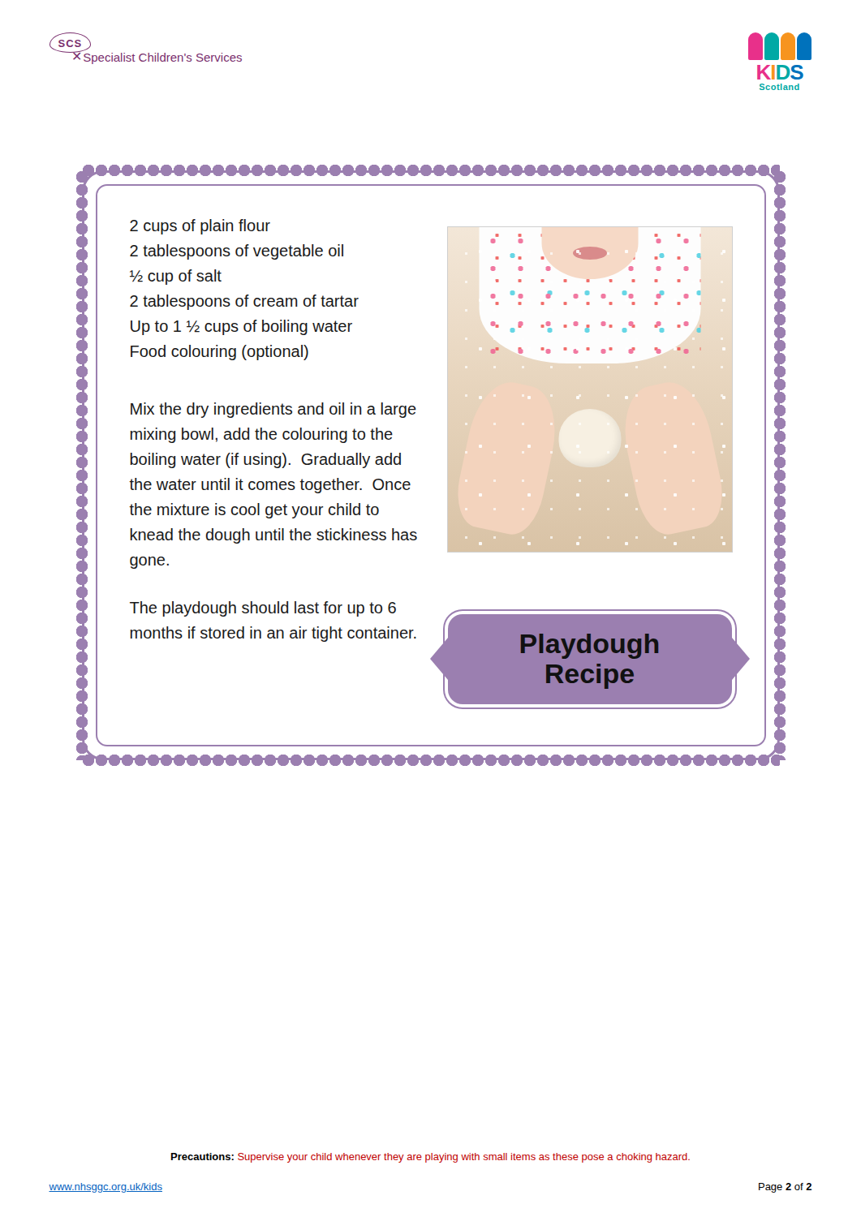SCS
Specialist Children's Services
KIDS
Scotland
2 cups of plain flour
2 tablespoons of vegetable oil
½ cup of salt
2 tablespoons of cream of tartar
Up to 1 ½ cups of boiling water
Food colouring (optional)
Mix the dry ingredients and oil in a large mixing bowl, add the colouring to the boiling water (if using). Gradually add the water until it comes together. Once the mixture is cool get your child to knead the dough until the stickiness has gone.
The playdough should last for up to 6 months if stored in an air tight container.
Playdough
Recipe
Precautions: Supervise your child whenever they are playing with small items as these pose a choking hazard.
www.nhsggc.org.uk/kids
Page 2 of 2